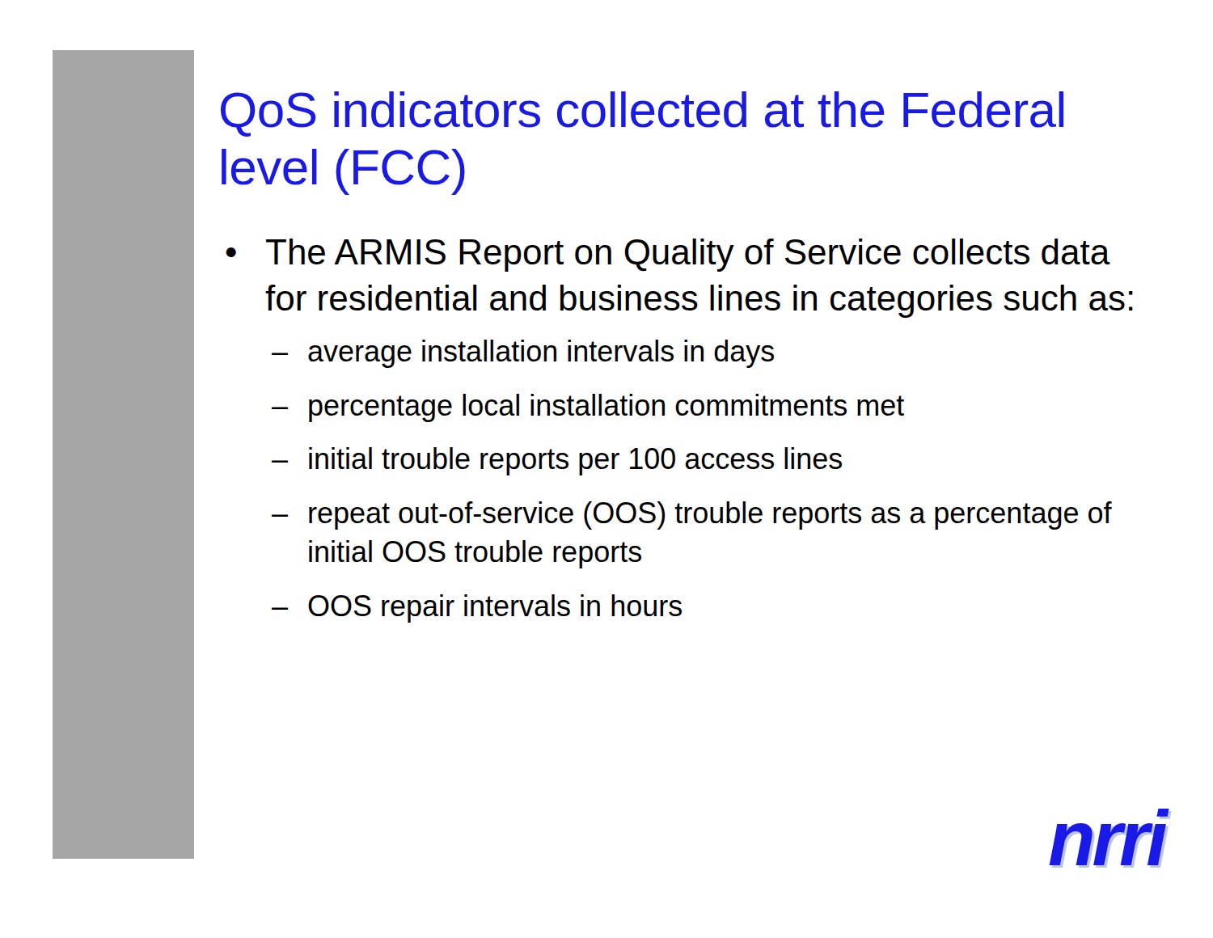QoS indicators collected at the Federal level (FCC)
The ARMIS Report on Quality of Service collects data for residential and business lines in categories such as:
average installation intervals in days
percentage local installation commitments met
initial trouble reports per 100 access lines
repeat out-of-service (OOS) trouble reports as a percentage of initial OOS trouble reports
OOS repair intervals in hours
nrri